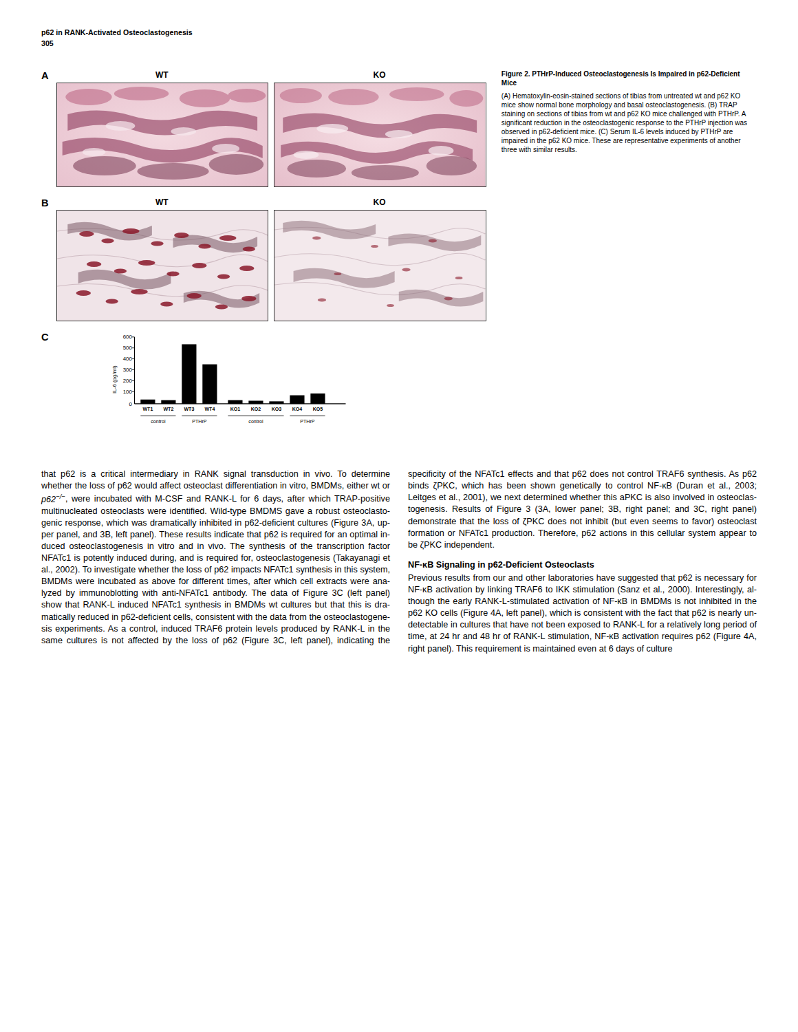p62 in RANK-Activated Osteoclastogenesis
305
A
WT
KO
B
WT
KO
C
600 500 400 300 200 100 0 IL-6 (pg/ml) WT1 WT2 WT3 WT4 KO1 KO2 KO3 KO4 KO5 control PTHrP control PTHrP
Figure 2. PTHrP-Induced Osteoclastogenesis Is Impaired in p62-Deficient Mice
(A) Hematoxylin-eosin-stained sections of tibias from untreated wt and p62 KO mice show normal bone morphology and basal osteoclastogenesis. (B) TRAP staining on sections of tibias from wt and p62 KO mice challenged with PTHrP. A significant reduction in the osteoclastogenic response to the PTHrP injection was observed in p62-deficient mice. (C) Serum IL-6 levels induced by PTHrP are impaired in the p62 KO mice. These are representative experiments of another three with similar results.
that p62 is a critical intermediary in RANK signal transduction in vivo. To determine whether the loss of p62 would affect osteoclast differentiation in vitro, BMDMs, either wt or p62−/−, were incubated with M-CSF and RANK-L for 6 days, after which TRAP-positive multinucleated osteoclasts were identified. Wild-type BMDMS gave a robust osteoclastogenic response, which was dramatically inhibited in p62-deficient cultures (Figure 3A, upper panel, and 3B, left panel). These results indicate that p62 is required for an optimal induced osteoclastogenesis in vitro and in vivo. The synthesis of the transcription factor NFATc1 is potently induced during, and is required for, osteoclastogenesis (Takayanagi et al., 2002). To investigate whether the loss of p62 impacts NFATc1 synthesis in this system, BMDMs were incubated as above for different times, after which cell extracts were analyzed by immunoblotting with anti-NFATc1 antibody. The data of Figure 3C (left panel) show that RANK-L induced NFATc1 synthesis in BMDMs wt cultures but that this is dramatically reduced in p62-deficient cells, consistent with the data from the osteoclastogenesis experiments. As a control, induced TRAF6 protein levels produced by RANK-L in the same cultures is not affected by the loss of p62 (Figure 3C, left panel), indicating the specificity of the NFATc1 effects and that p62 does not control TRAF6 synthesis. As p62 binds ζPKC, which has been shown genetically to control NF-κB (Duran et al., 2003; Leitges et al., 2001), we next determined whether this aPKC is also involved in osteoclastogenesis. Results of Figure 3 (3A, lower panel; 3B, right panel; and 3C, right panel) demonstrate that the loss of ζPKC does not inhibit (but even seems to favor) osteoclast formation or NFATc1 production. Therefore, p62 actions in this cellular system appear to be ζPKC independent.
NF-κB Signaling in p62-Deficient Osteoclasts
Previous results from our and other laboratories have suggested that p62 is necessary for NF-κB activation by linking TRAF6 to IKK stimulation (Sanz et al., 2000). Interestingly, although the early RANK-L-stimulated activation of NF-κB in BMDMs is not inhibited in the p62 KO cells (Figure 4A, left panel), which is consistent with the fact that p62 is nearly undetectable in cultures that have not been exposed to RANK-L for a relatively long period of time, at 24 hr and 48 hr of RANK-L stimulation, NF-κB activation requires p62 (Figure 4A, right panel). This requirement is maintained even at 6 days of culture